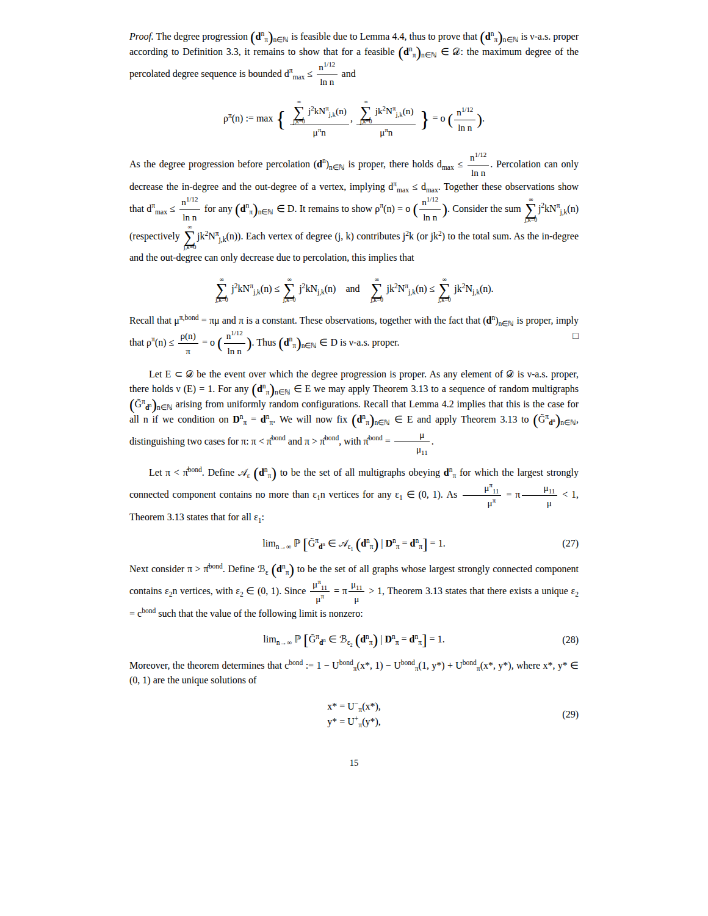Proof. The degree progression (dnπ)n∈ℕ is feasible due to Lemma 4.4, thus to prove that (dnπ)n∈ℕ is ν-a.s. proper according to Definition 3.3, it remains to show that for a feasible (dnπ)n∈ℕ ∈ 𝒟: the maximum degree of the percolated degree sequence is bounded dπmax ≤ n1/12 ln n and
ρπ(n) := max { ∞∑j,k=0 j2kNπj,k(n) μπn, ∞∑j,k=0 jk2Nπj,k(n) μπn } = o (n1/12 ln n).
As the degree progression before percolation (dn)n∈ℕ is proper, there holds dmax ≤ n1/12 ln n. Percolation can only decrease the in-degree and the out-degree of a vertex, implying dπmax ≤ dmax. Together these observations show that dπmax ≤ n1/12 ln n for any (dnπ)n∈ℕ ∈ D. It remains to show ρπ(n) = o (n1/12 ln n). Consider the sum ∞∑j,k=0j2kNπj,k(n) (respectively ∞∑j,k=0jk2Nπj,k(n)). Each vertex of degree (j, k) contributes j2k (or jk2) to the total sum. As the in-degree and the out-degree can only decrease due to percolation, this implies that
∞∑j,k=0 j2kNπj,k(n) ≤ ∞∑j,k=0 j2kNj,k(n) and ∞∑j,k=0 jk2Nπj,k(n) ≤ ∞∑j,k=0 jk2Nj,k(n).
Recall that μπ,bond = πμ and π is a constant. These observations, together with the fact that (dn)n∈ℕ is proper, imply that ρπ(n) ≤ ρ(n) π = o (n1/12 ln n). Thus (dnπ)n∈ℕ ∈ D is ν-a.s. proper. □
Let E ⊂ 𝒟 be the event over which the degree progression is proper. As any element of 𝒟 is ν-a.s. proper, there holds ν (E) = 1. For any (dnπ)n∈ℕ ∈ E we may apply Theorem 3.13 to a sequence of random multigraphs (G̃πdn)n∈ℕ arising from uniformly random configurations. Recall that Lemma 4.2 implies that this is the case for all n if we condition on Dnπ = dnπ. We will now fix (dnπ)n∈ℕ ∈ E and apply Theorem 3.13 to (G̃πdn)n∈ℕ, distinguishing two cases for π: π < π̂bond and π > π̂bond, with π̂bond = μμ11.
Let π < π̂bond. Define 𝒜ε (dnπ) to be the set of all multigraphs obeying dnπ for which the largest strongly connected component contains no more than ε1n vertices for any ε1 ∈ (0, 1). As μπ11 μπ = πμ11 μ < 1, Theorem 3.13 states that for all ε1:
limn→∞ ℙ [G̃πdn ∈ 𝒜ε1 (dnπ) | Dnπ = dnπ] = 1. (27)
Next consider π > π̂bond. Define ℬε (dnπ) to be the set of all graphs whose largest strongly connected component contains ε2n vertices, with ε2 ∈ (0, 1). Since μπ11 μπ = πμ11 μ > 1, Theorem 3.13 states that there exists a unique ε2 = cbond such that the value of the following limit is nonzero:
limn→∞ ℙ [G̃πdn ∈ ℬε2 (dnπ) | Dnπ = dnπ] = 1. (28)
Moreover, the theorem determines that cbond := 1 − Ubondπ(x*, 1) − Ubondπ(1, y*) + Ubondπ(x*, y*), where x*, y* ∈ (0, 1) are the unique solutions of
x* = U−π(x*), y* = U+π(y*), (29)
15